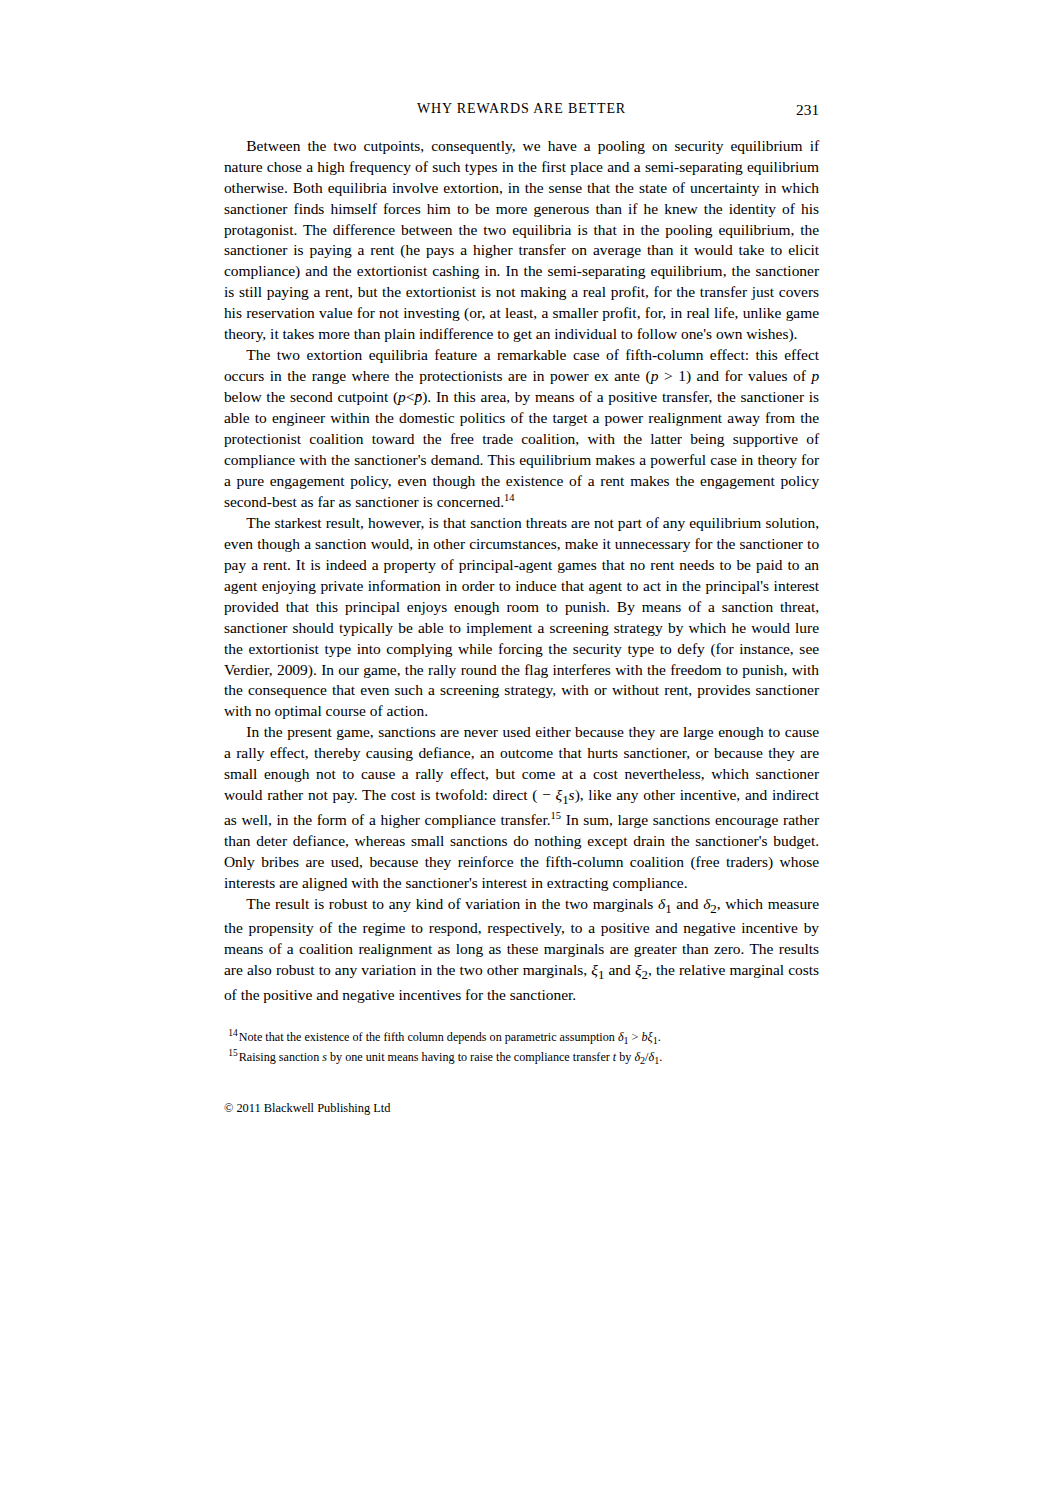WHY REWARDS ARE BETTER231
Between the two cutpoints, consequently, we have a pooling on security equilibrium if nature chose a high frequency of such types in the first place and a semi-separating equilibrium otherwise. Both equilibria involve extortion, in the sense that the state of uncertainty in which sanctioner finds himself forces him to be more generous than if he knew the identity of his protagonist. The difference between the two equilibria is that in the pooling equilibrium, the sanctioner is paying a rent (he pays a higher transfer on average than it would take to elicit compliance) and the extortionist cashing in. In the semi-separating equilibrium, the sanctioner is still paying a rent, but the extortionist is not making a real profit, for the transfer just covers his reservation value for not investing (or, at least, a smaller profit, for, in real life, unlike game theory, it takes more than plain indifference to get an individual to follow one's own wishes).
The two extortion equilibria feature a remarkable case of fifth-column effect: this effect occurs in the range where the protectionists are in power ex ante (p > 1) and for values of p below the second cutpoint (p<p̄). In this area, by means of a positive transfer, the sanctioner is able to engineer within the domestic politics of the target a power realignment away from the protectionist coalition toward the free trade coalition, with the latter being supportive of compliance with the sanctioner's demand. This equilibrium makes a powerful case in theory for a pure engagement policy, even though the existence of a rent makes the engagement policy second-best as far as sanctioner is concerned.14
The starkest result, however, is that sanction threats are not part of any equilibrium solution, even though a sanction would, in other circumstances, make it unnecessary for the sanctioner to pay a rent. It is indeed a property of principal-agent games that no rent needs to be paid to an agent enjoying private information in order to induce that agent to act in the principal's interest provided that this principal enjoys enough room to punish. By means of a sanction threat, sanctioner should typically be able to implement a screening strategy by which he would lure the extortionist type into complying while forcing the security type to defy (for instance, see Verdier, 2009). In our game, the rally round the flag interferes with the freedom to punish, with the consequence that even such a screening strategy, with or without rent, provides sanctioner with no optimal course of action.
In the present game, sanctions are never used either because they are large enough to cause a rally effect, thereby causing defiance, an outcome that hurts sanctioner, or because they are small enough not to cause a rally effect, but come at a cost nevertheless, which sanctioner would rather not pay. The cost is twofold: direct ( − ξ1s), like any other incentive, and indirect as well, in the form of a higher compliance transfer.15 In sum, large sanctions encourage rather than deter defiance, whereas small sanctions do nothing except drain the sanctioner's budget. Only bribes are used, because they reinforce the fifth-column coalition (free traders) whose interests are aligned with the sanctioner's interest in extracting compliance.
The result is robust to any kind of variation in the two marginals δ1 and δ2, which measure the propensity of the regime to respond, respectively, to a positive and negative incentive by means of a coalition realignment as long as these marginals are greater than zero. The results are also robust to any variation in the two other marginals, ξ1 and ξ2, the relative marginal costs of the positive and negative incentives for the sanctioner.
14Note that the existence of the fifth column depends on parametric assumption δ1 > bξ1.
15Raising sanction s by one unit means having to raise the compliance transfer t by δ2/δ1.
© 2011 Blackwell Publishing Ltd